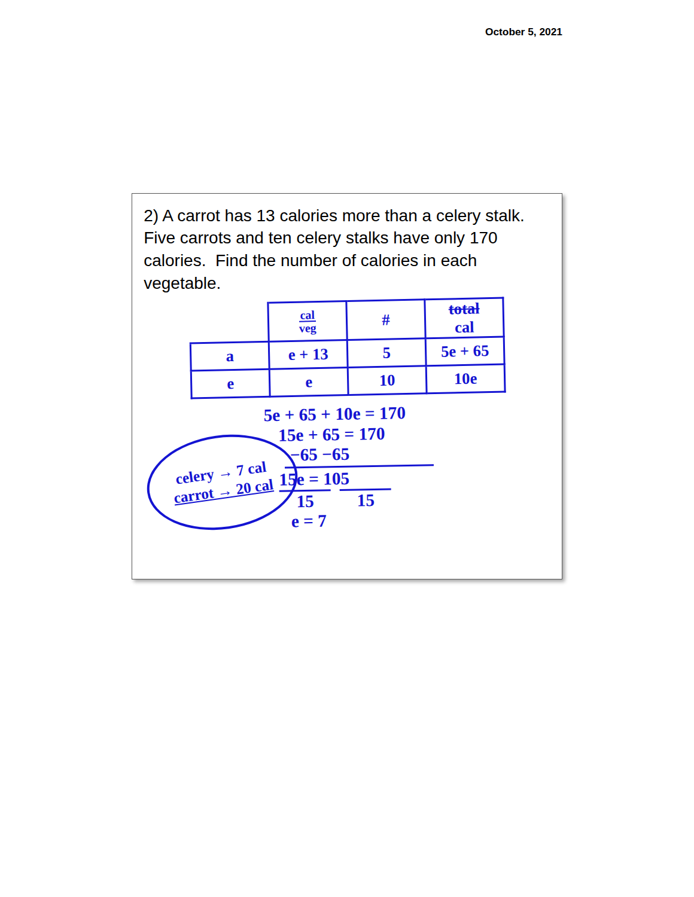October 5, 2021
2) A carrot has 13 calories more than a celery stalk. Five carrots and ten celery stalks have only 170 calories. Find the number of calories in each vegetable.
| | cal veg | # | total cal |
| a | e + 13 | 5 | 5e + 65 |
| e | e | 10 | 10e |
5e + 65 + 10e = 170
15e + 65 = 170
−65 −65
15e = 105
15 15
e = 7
celery → 7 cal
carrot → 20 cal